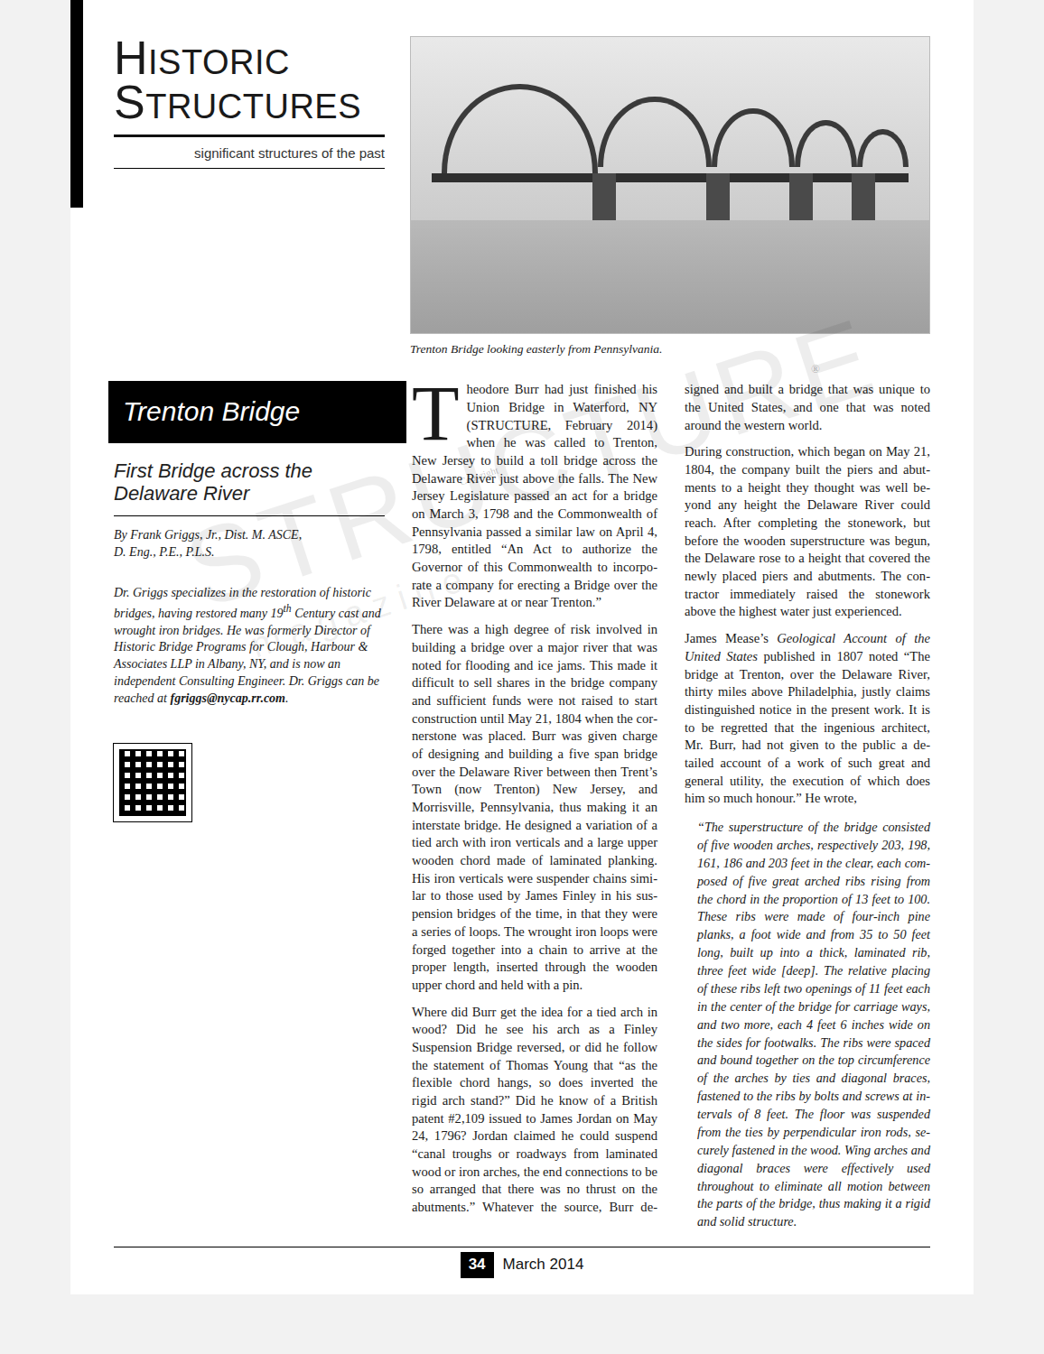HISTORIC STRUCTURES
significant structures of the past
Trenton Bridge looking easterly from Pennsylvania.
STRUCTUREmagazine
Copyright
®
Trenton Bridge
First Bridge across the
Delaware River
By Frank Griggs, Jr., Dist. M. ASCE,
D. Eng., P.E., P.L.S.
Dr. Griggs specializes in the restoration of historic bridges, having restored many 19th Century cast and wrought iron bridges. He was formerly Director of Historic Bridge Programs for Clough, Harbour & Associates LLP in Albany, NY, and is now an independent Consulting Engineer. Dr. Griggs can be reached at fgriggs@nycap.rr.com.
Theodore Burr had just finished his Union Bridge in Waterford, NY (STRUCTURE, February 2014) when he was called to Trenton, New Jersey to build a toll bridge across the Delaware River just above the falls. The New Jersey Legislature passed an act for a bridge on March 3, 1798 and the Commonwealth of Pennsylvania passed a similar law on April 4, 1798, entitled “An Act to authorize the Governor of this Commonwealth to incorporate a company for erecting a Bridge over the River Delaware at or near Trenton.”
There was a high degree of risk involved in building a bridge over a major river that was noted for flooding and ice jams. This made it difficult to sell shares in the bridge company and sufficient funds were not raised to start construction until May 21, 1804 when the cornerstone was placed. Burr was given charge of designing and building a five span bridge over the Delaware River between then Trent’s Town (now Trenton) New Jersey, and Morrisville, Pennsylvania, thus making it an interstate bridge. He designed a variation of a tied arch with iron verticals and a large upper wooden chord made of laminated planking. His iron verticals were suspender chains similar to those used by James Finley in his suspension bridges of the time, in that they were a series of loops. The wrought iron loops were forged together into a chain to arrive at the proper length, inserted through the wooden upper chord and held with a pin.
Where did Burr get the idea for a tied arch in wood? Did he see his arch as a Finley Suspension Bridge reversed, or did he follow the statement of Thomas Young that “as the flexible chord hangs, so does inverted the rigid arch stand?” Did he know of a British patent #2,109 issued to James Jordan on May 24, 1796? Jordan claimed he could suspend “canal troughs or roadways from laminated wood or iron arches, the end connections to be so arranged that there was no thrust on the abutments.” Whatever the source, Burr designed and built a bridge that was unique to the United States, and one that was noted around the western world.
During construction, which began on May 21, 1804, the company built the piers and abutments to a height they thought was well beyond any height the Delaware River could reach. After completing the stonework, but before the wooden superstructure was begun, the Delaware rose to a height that covered the newly placed piers and abutments. The contractor immediately raised the stonework above the highest water just experienced.
James Mease’s Geological Account of the United States published in 1807 noted “The bridge at Trenton, over the Delaware River, thirty miles above Philadelphia, justly claims distinguished notice in the present work. It is to be regretted that the ingenious architect, Mr. Burr, had not given to the public a detailed account of a work of such great and general utility, the execution of which does him so much honour.” He wrote,
“The superstructure of the bridge consisted of five wooden arches, respectively 203, 198, 161, 186 and 203 feet in the clear, each composed of five great arched ribs rising from the chord in the proportion of 13 feet to 100. These ribs were made of four-inch pine planks, a foot wide and from 35 to 50 feet long, built up into a thick, laminated rib, three feet wide [deep]. The relative placing of these ribs left two openings of 11 feet each in the center of the bridge for carriage ways, and two more, each 4 feet 6 inches wide on the sides for footwalks. The ribs were spaced and bound together on the top circumference of the arches by ties and diagonal braces, fastened to the ribs by bolts and screws at intervals of 8 feet. The floor was suspended from the ties by perpendicular iron rods, securely fastened in the wood. Wing arches and diagonal braces were effectively used throughout to eliminate all motion between the parts of the bridge, thus making it a rigid and solid structure.
34 March 2014